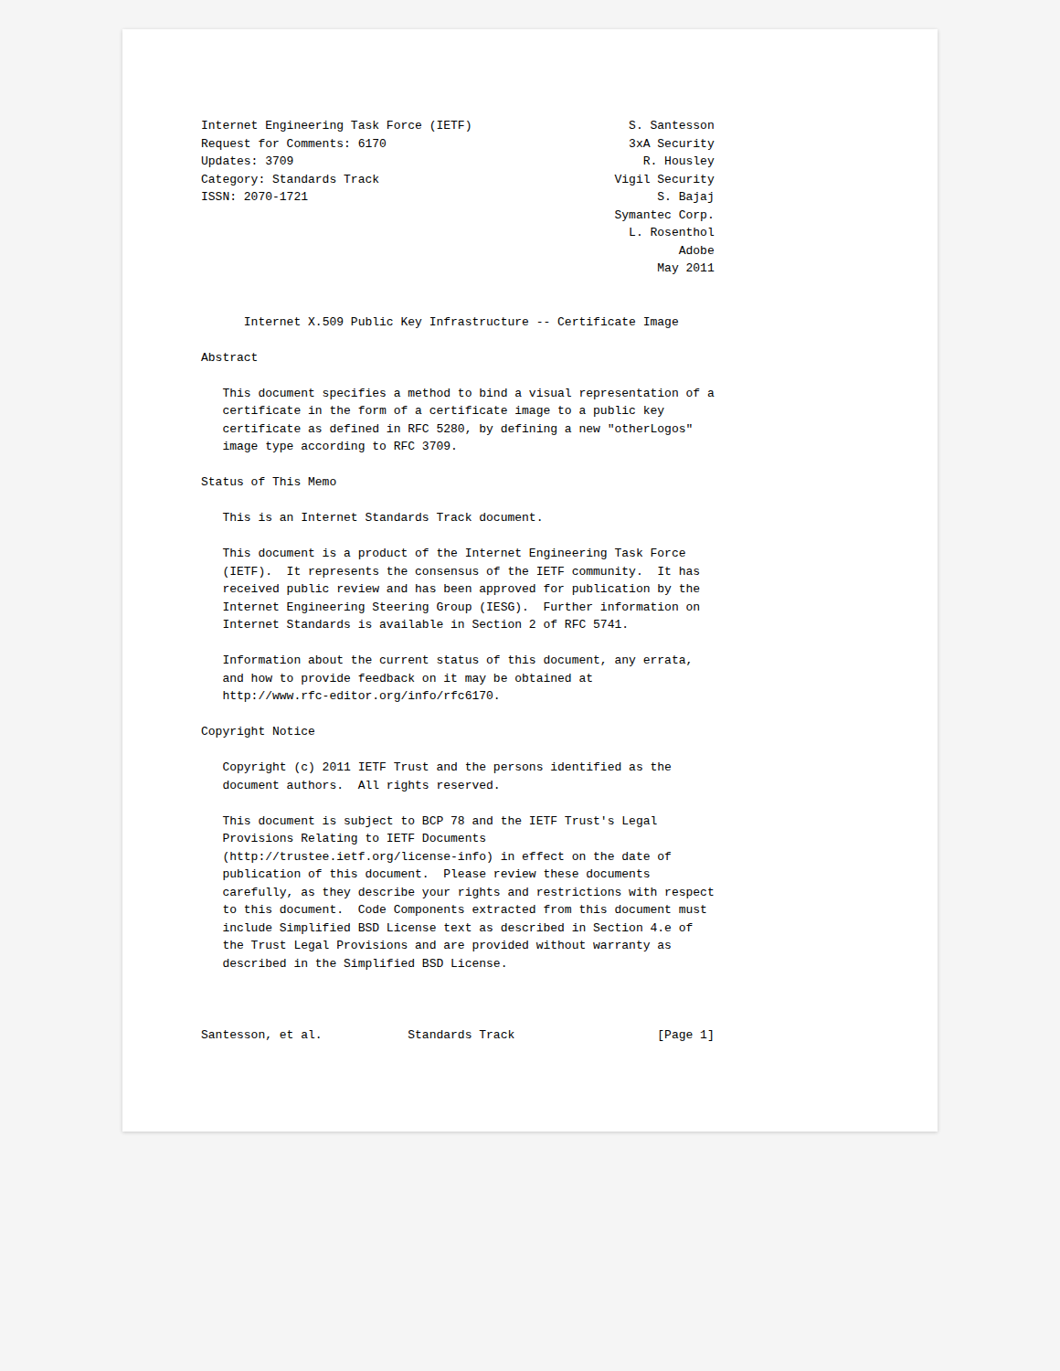Internet Engineering Task Force (IETF)                      S. Santesson
Request for Comments: 6170                                  3xA Security
Updates: 3709                                                 R. Housley
Category: Standards Track                                 Vigil Security
ISSN: 2070-1721                                                 S. Bajaj
                                                          Symantec Corp.
                                                            L. Rosenthol
                                                                   Adobe
                                                                May 2011


      Internet X.509 Public Key Infrastructure -- Certificate Image

Abstract

   This document specifies a method to bind a visual representation of a
   certificate in the form of a certificate image to a public key
   certificate as defined in RFC 5280, by defining a new "otherLogos"
   image type according to RFC 3709.

Status of This Memo

   This is an Internet Standards Track document.

   This document is a product of the Internet Engineering Task Force
   (IETF).  It represents the consensus of the IETF community.  It has
   received public review and has been approved for publication by the
   Internet Engineering Steering Group (IESG).  Further information on
   Internet Standards is available in Section 2 of RFC 5741.

   Information about the current status of this document, any errata,
   and how to provide feedback on it may be obtained at
   http://www.rfc-editor.org/info/rfc6170.

Copyright Notice

   Copyright (c) 2011 IETF Trust and the persons identified as the
   document authors.  All rights reserved.

   This document is subject to BCP 78 and the IETF Trust's Legal
   Provisions Relating to IETF Documents
   (http://trustee.ietf.org/license-info) in effect on the date of
   publication of this document.  Please review these documents
   carefully, as they describe your rights and restrictions with respect
   to this document.  Code Components extracted from this document must
   include Simplified BSD License text as described in Section 4.e of
   the Trust Legal Provisions and are provided without warranty as
   described in the Simplified BSD License.



Santesson, et al.            Standards Track                    [Page 1]